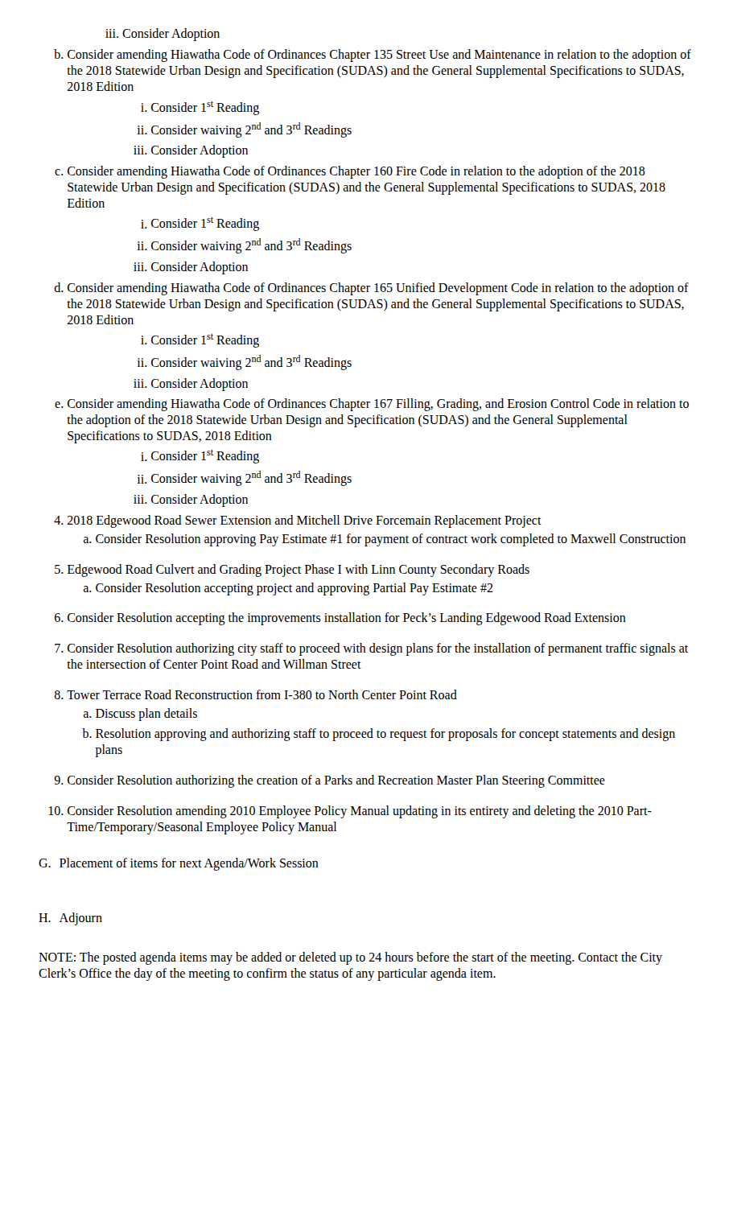Consider Adoption
Consider amending Hiawatha Code of Ordinances Chapter 135 Street Use and Maintenance in relation to the adoption of the 2018 Statewide Urban Design and Specification (SUDAS) and the General Supplemental Specifications to SUDAS, 2018 Edition
Consider 1st Reading
Consider waiving 2nd and 3rd Readings
Consider Adoption
Consider amending Hiawatha Code of Ordinances Chapter 160 Fire Code in relation to the adoption of the 2018 Statewide Urban Design and Specification (SUDAS) and the General Supplemental Specifications to SUDAS, 2018 Edition
Consider 1st Reading
Consider waiving 2nd and 3rd Readings
Consider Adoption
Consider amending Hiawatha Code of Ordinances Chapter 165 Unified Development Code in relation to the adoption of the 2018 Statewide Urban Design and Specification (SUDAS) and the General Supplemental Specifications to SUDAS, 2018 Edition
Consider 1st Reading
Consider waiving 2nd and 3rd Readings
Consider Adoption
Consider amending Hiawatha Code of Ordinances Chapter 167 Filling, Grading, and Erosion Control Code in relation to the adoption of the 2018 Statewide Urban Design and Specification (SUDAS) and the General Supplemental Specifications to SUDAS, 2018 Edition
Consider 1st Reading
Consider waiving 2nd and 3rd Readings
Consider Adoption
2018 Edgewood Road Sewer Extension and Mitchell Drive Forcemain Replacement Project
Consider Resolution approving Pay Estimate #1 for payment of contract work completed to Maxwell Construction
Edgewood Road Culvert and Grading Project Phase I with Linn County Secondary Roads
Consider Resolution accepting project and approving Partial Pay Estimate #2
Consider Resolution accepting the improvements installation for Peck’s Landing Edgewood Road Extension
Consider Resolution authorizing city staff to proceed with design plans for the installation of permanent traffic signals at the intersection of Center Point Road and Willman Street
Tower Terrace Road Reconstruction from I-380 to North Center Point Road
Discuss plan details
Resolution approving and authorizing staff to proceed to request for proposals for concept statements and design plans
Consider Resolution authorizing the creation of a Parks and Recreation Master Plan Steering Committee
Consider Resolution amending 2010 Employee Policy Manual updating in its entirety and deleting the 2010 Part-Time/Temporary/Seasonal Employee Policy Manual
G. Placement of items for next Agenda/Work Session
H. Adjourn
NOTE: The posted agenda items may be added or deleted up to 24 hours before the start of the meeting. Contact the City Clerk’s Office the day of the meeting to confirm the status of any particular agenda item.